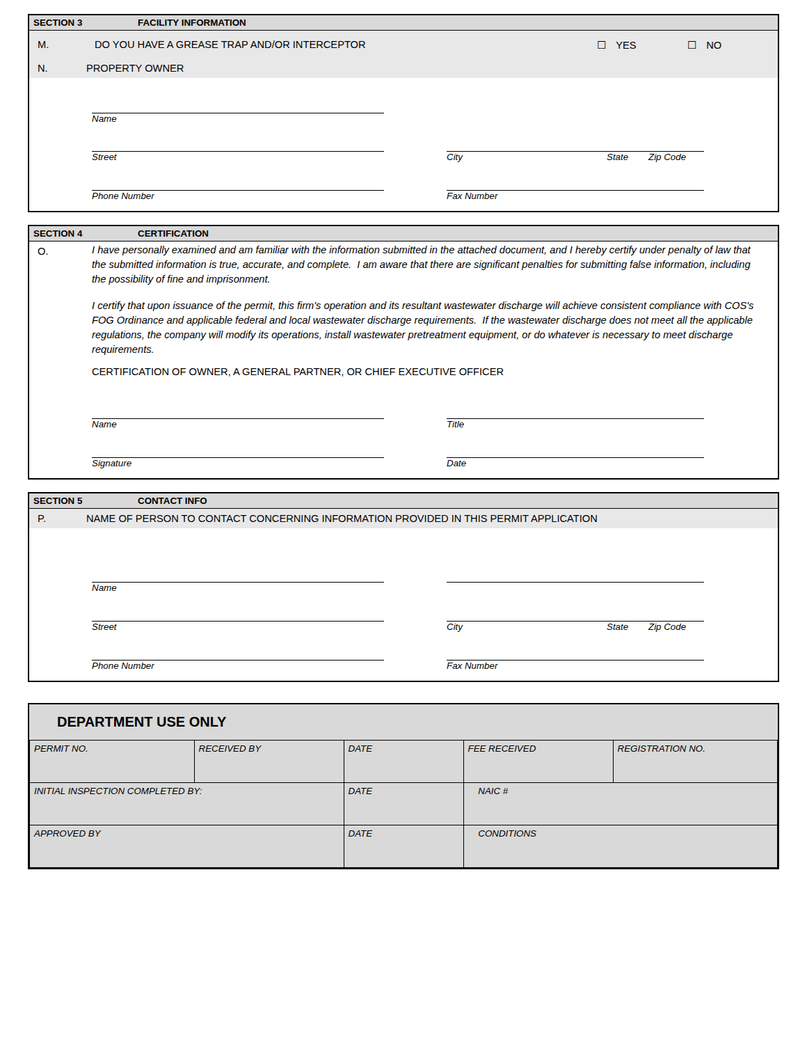SECTION 3 FACILITY INFORMATION
M. DO YOU HAVE A GREASE TRAP AND/OR INTERCEPTOR ☐ YES ☐ NO
N. PROPERTY OWNER
Name
Street
City
State
Zip Code
Phone Number
Fax Number
SECTION 4 CERTIFICATION
O.
I have personally examined and am familiar with the information submitted in the attached document, and I hereby certify under penalty of law that the submitted information is true, accurate, and complete. I am aware that there are significant penalties for submitting false information, including the possibility of fine and imprisonment.
I certify that upon issuance of the permit, this firm's operation and its resultant wastewater discharge will achieve consistent compliance with COS's FOG Ordinance and applicable federal and local wastewater discharge requirements. If the wastewater discharge does not meet all the applicable regulations, the company will modify its operations, install wastewater pretreatment equipment, or do whatever is necessary to meet discharge requirements.
CERTIFICATION OF OWNER, A GENERAL PARTNER, OR CHIEF EXECUTIVE OFFICER
Name
Title
Signature
Date
SECTION 5 CONTACT INFO
P. NAME OF PERSON TO CONTACT CONCERNING INFORMATION PROVIDED IN THIS PERMIT APPLICATION
Name
Street
City
State
Zip Code
Phone Number
Fax Number
DEPARTMENT USE ONLY
| PERMIT NO. | RECEIVED BY | DATE | FEE RECEIVED | REGISTRATION NO. |
| INITIAL INSPECTION COMPLETED BY: | DATE | NAIC # |
| APPROVED BY | DATE | CONDITIONS |